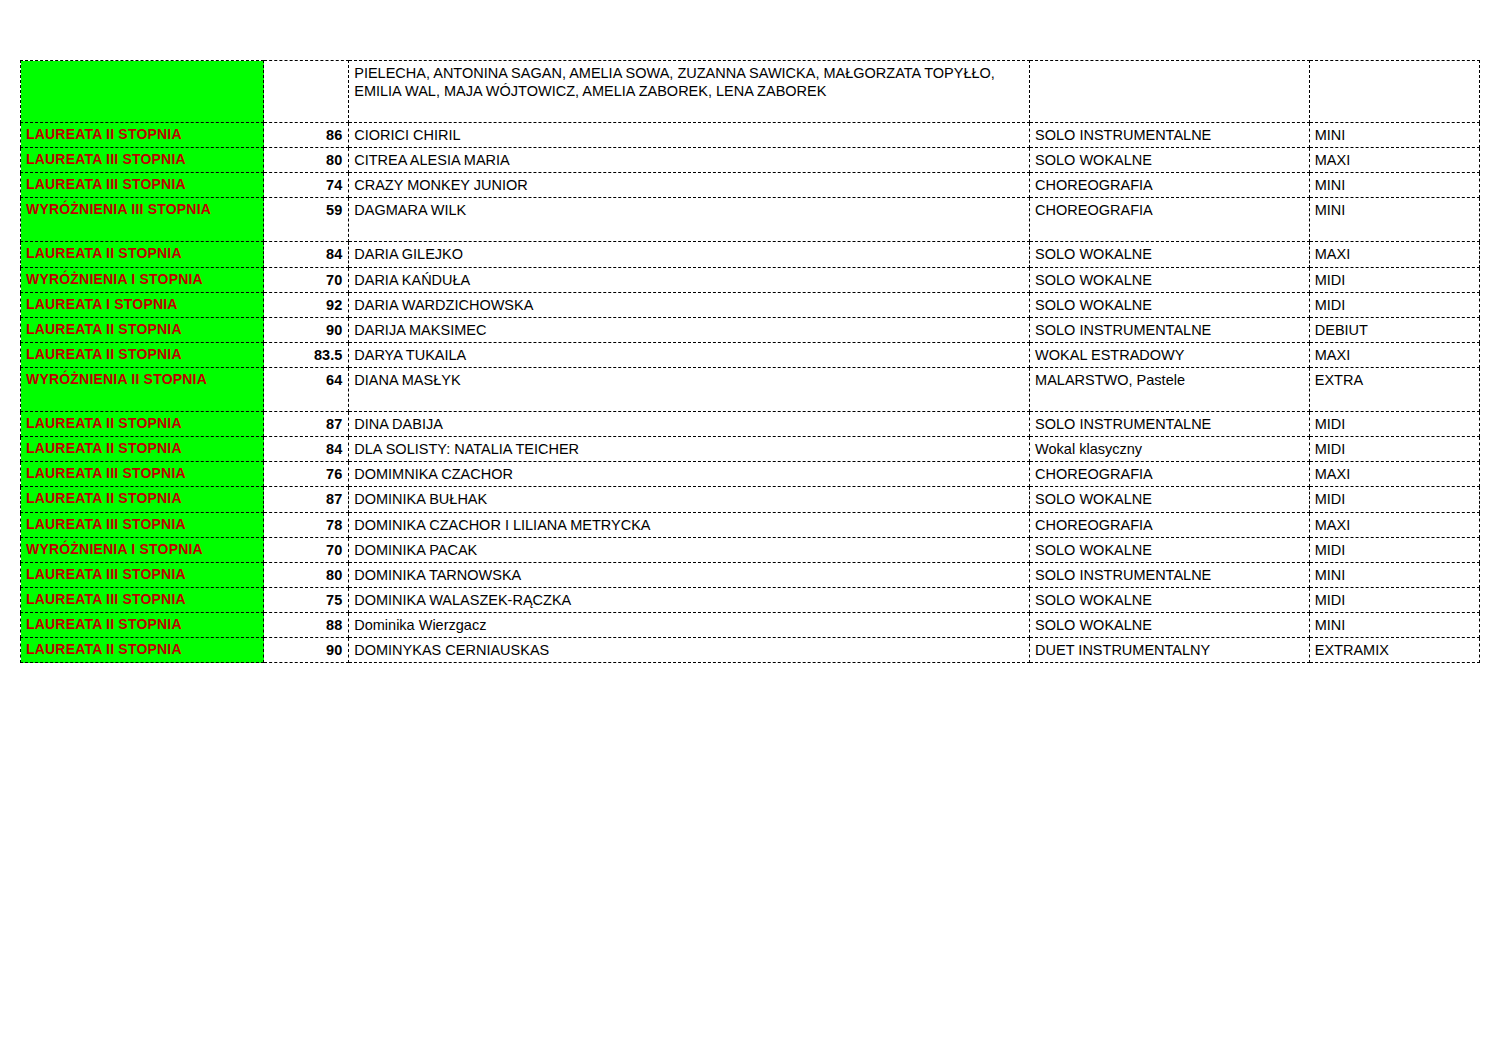| | | PIELECHA, ANTONINA SAGAN, AMELIA SOWA, ZUZANNA SAWICKA, MAŁGORZATA TOPYŁŁO, EMILIA WAL, MAJA WÓJTOWICZ, AMELIA ZABOREK, LENA ZABOREK | | |
| LAUREATA II STOPNIA | 86 | CIORICI CHIRIL | SOLO INSTRUMENTALNE | MINI |
| LAUREATA III STOPNIA | 80 | CITREA ALESIA MARIA | SOLO WOKALNE | MAXI |
| LAUREATA III STOPNIA | 74 | CRAZY MONKEY JUNIOR | CHOREOGRAFIA | MINI |
| WYRÓŻNIENIA III STOPNIA | 59 | DAGMARA WILK | CHOREOGRAFIA | MINI |
| LAUREATA II STOPNIA | 84 | DARIA GILEJKO | SOLO WOKALNE | MAXI |
| WYRÓŻNIENIA I STOPNIA | 70 | DARIA KAŃDUŁA | SOLO WOKALNE | MIDI |
| LAUREATA I STOPNIA | 92 | DARIA WARDZICHOWSKA | SOLO WOKALNE | MIDI |
| LAUREATA II STOPNIA | 90 | DARIJA MAKSIMEC | SOLO INSTRUMENTALNE | DEBIUT |
| LAUREATA II STOPNIA | 83.5 | DARYA TUKAILA | WOKAL ESTRADOWY | MAXI |
| WYRÓŻNIENIA II STOPNIA | 64 | DIANA MASŁYK | MALARSTWO, Pastele | EXTRA |
| LAUREATA II STOPNIA | 87 | DINA DABIJA | SOLO INSTRUMENTALNE | MIDI |
| LAUREATA II STOPNIA | 84 | DLA SOLISTY: NATALIA TEICHER | Wokal klasyczny | MIDI |
| LAUREATA III STOPNIA | 76 | DOMIMNIKA CZACHOR | CHOREOGRAFIA | MAXI |
| LAUREATA II STOPNIA | 87 | DOMINIKA BUŁHAK | SOLO WOKALNE | MIDI |
| LAUREATA III STOPNIA | 78 | DOMINIKA CZACHOR I LILIANA METRYCKA | CHOREOGRAFIA | MAXI |
| WYRÓŻNIENIA I STOPNIA | 70 | DOMINIKA PACAK | SOLO WOKALNE | MIDI |
| LAUREATA III STOPNIA | 80 | DOMINIKA TARNOWSKA | SOLO INSTRUMENTALNE | MINI |
| LAUREATA III STOPNIA | 75 | DOMINIKA WALASZEK-RĄCZKA | SOLO WOKALNE | MIDI |
| LAUREATA II STOPNIA | 88 | Dominika Wierzgacz | SOLO WOKALNE | MINI |
| LAUREATA II STOPNIA | 90 | DOMINYKAS CERNIAUSKAS | DUET INSTRUMENTALNY | EXTRAMIX |